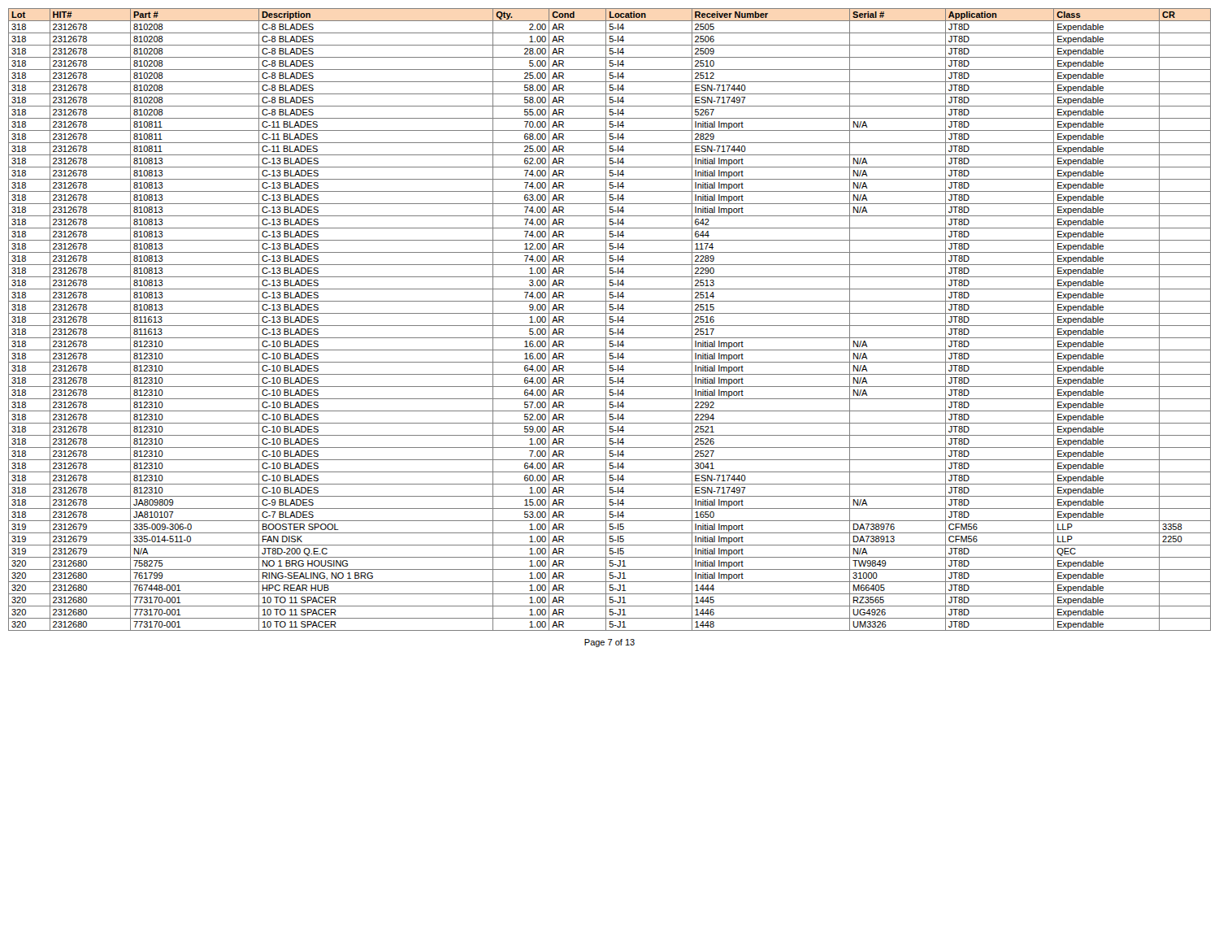| Lot | HIT# | Part # | Description | Qty. | Cond | Location | Receiver Number | Serial # | Application | Class | CR |
| --- | --- | --- | --- | --- | --- | --- | --- | --- | --- | --- | --- |
| 318 | 2312678 | 810208 | C-8 BLADES | 2.00 | AR | 5-I4 | 2505 | | JT8D | Expendable | |
| 318 | 2312678 | 810208 | C-8 BLADES | 1.00 | AR | 5-I4 | 2506 | | JT8D | Expendable | |
| 318 | 2312678 | 810208 | C-8 BLADES | 28.00 | AR | 5-I4 | 2509 | | JT8D | Expendable | |
| 318 | 2312678 | 810208 | C-8 BLADES | 5.00 | AR | 5-I4 | 2510 | | JT8D | Expendable | |
| 318 | 2312678 | 810208 | C-8 BLADES | 25.00 | AR | 5-I4 | 2512 | | JT8D | Expendable | |
| 318 | 2312678 | 810208 | C-8 BLADES | 58.00 | AR | 5-I4 | ESN-717440 | | JT8D | Expendable | |
| 318 | 2312678 | 810208 | C-8 BLADES | 58.00 | AR | 5-I4 | ESN-717497 | | JT8D | Expendable | |
| 318 | 2312678 | 810208 | C-8 BLADES | 55.00 | AR | 5-I4 | 5267 | | JT8D | Expendable | |
| 318 | 2312678 | 810811 | C-11 BLADES | 70.00 | AR | 5-I4 | Initial Import | N/A | JT8D | Expendable | |
| 318 | 2312678 | 810811 | C-11 BLADES | 68.00 | AR | 5-I4 | 2829 | | JT8D | Expendable | |
| 318 | 2312678 | 810811 | C-11 BLADES | 25.00 | AR | 5-I4 | ESN-717440 | | JT8D | Expendable | |
| 318 | 2312678 | 810813 | C-13 BLADES | 62.00 | AR | 5-I4 | Initial Import | N/A | JT8D | Expendable | |
| 318 | 2312678 | 810813 | C-13 BLADES | 74.00 | AR | 5-I4 | Initial Import | N/A | JT8D | Expendable | |
| 318 | 2312678 | 810813 | C-13 BLADES | 74.00 | AR | 5-I4 | Initial Import | N/A | JT8D | Expendable | |
| 318 | 2312678 | 810813 | C-13 BLADES | 63.00 | AR | 5-I4 | Initial Import | N/A | JT8D | Expendable | |
| 318 | 2312678 | 810813 | C-13 BLADES | 74.00 | AR | 5-I4 | Initial Import | N/A | JT8D | Expendable | |
| 318 | 2312678 | 810813 | C-13 BLADES | 74.00 | AR | 5-I4 | 642 | | JT8D | Expendable | |
| 318 | 2312678 | 810813 | C-13 BLADES | 74.00 | AR | 5-I4 | 644 | | JT8D | Expendable | |
| 318 | 2312678 | 810813 | C-13 BLADES | 12.00 | AR | 5-I4 | 1174 | | JT8D | Expendable | |
| 318 | 2312678 | 810813 | C-13 BLADES | 74.00 | AR | 5-I4 | 2289 | | JT8D | Expendable | |
| 318 | 2312678 | 810813 | C-13 BLADES | 1.00 | AR | 5-I4 | 2290 | | JT8D | Expendable | |
| 318 | 2312678 | 810813 | C-13 BLADES | 3.00 | AR | 5-I4 | 2513 | | JT8D | Expendable | |
| 318 | 2312678 | 810813 | C-13 BLADES | 74.00 | AR | 5-I4 | 2514 | | JT8D | Expendable | |
| 318 | 2312678 | 810813 | C-13 BLADES | 9.00 | AR | 5-I4 | 2515 | | JT8D | Expendable | |
| 318 | 2312678 | 811613 | C-13 BLADES | 1.00 | AR | 5-I4 | 2516 | | JT8D | Expendable | |
| 318 | 2312678 | 811613 | C-13 BLADES | 5.00 | AR | 5-I4 | 2517 | | JT8D | Expendable | |
| 318 | 2312678 | 812310 | C-10 BLADES | 16.00 | AR | 5-I4 | Initial Import | N/A | JT8D | Expendable | |
| 318 | 2312678 | 812310 | C-10 BLADES | 16.00 | AR | 5-I4 | Initial Import | N/A | JT8D | Expendable | |
| 318 | 2312678 | 812310 | C-10 BLADES | 64.00 | AR | 5-I4 | Initial Import | N/A | JT8D | Expendable | |
| 318 | 2312678 | 812310 | C-10 BLADES | 64.00 | AR | 5-I4 | Initial Import | N/A | JT8D | Expendable | |
| 318 | 2312678 | 812310 | C-10 BLADES | 64.00 | AR | 5-I4 | Initial Import | N/A | JT8D | Expendable | |
| 318 | 2312678 | 812310 | C-10 BLADES | 57.00 | AR | 5-I4 | 2292 | | JT8D | Expendable | |
| 318 | 2312678 | 812310 | C-10 BLADES | 52.00 | AR | 5-I4 | 2294 | | JT8D | Expendable | |
| 318 | 2312678 | 812310 | C-10 BLADES | 59.00 | AR | 5-I4 | 2521 | | JT8D | Expendable | |
| 318 | 2312678 | 812310 | C-10 BLADES | 1.00 | AR | 5-I4 | 2526 | | JT8D | Expendable | |
| 318 | 2312678 | 812310 | C-10 BLADES | 7.00 | AR | 5-I4 | 2527 | | JT8D | Expendable | |
| 318 | 2312678 | 812310 | C-10 BLADES | 64.00 | AR | 5-I4 | 3041 | | JT8D | Expendable | |
| 318 | 2312678 | 812310 | C-10 BLADES | 60.00 | AR | 5-I4 | ESN-717440 | | JT8D | Expendable | |
| 318 | 2312678 | 812310 | C-10 BLADES | 1.00 | AR | 5-I4 | ESN-717497 | | JT8D | Expendable | |
| 318 | 2312678 | JA809809 | C-9 BLADES | 15.00 | AR | 5-I4 | Initial Import | N/A | JT8D | Expendable | |
| 318 | 2312678 | JA810107 | C-7 BLADES | 53.00 | AR | 5-I4 | 1650 | | JT8D | Expendable | |
| 319 | 2312679 | 335-009-306-0 | BOOSTER SPOOL | 1.00 | AR | 5-I5 | Initial Import | DA738976 | CFM56 | LLP | 3358 |
| 319 | 2312679 | 335-014-511-0 | FAN DISK | 1.00 | AR | 5-I5 | Initial Import | DA738913 | CFM56 | LLP | 2250 |
| 319 | 2312679 | N/A | JT8D-200 Q.E.C | 1.00 | AR | 5-I5 | Initial Import | N/A | JT8D | QEC | |
| 320 | 2312680 | 758275 | NO 1 BRG HOUSING | 1.00 | AR | 5-J1 | Initial Import | TW9849 | JT8D | Expendable | |
| 320 | 2312680 | 761799 | RING-SEALING, NO 1 BRG | 1.00 | AR | 5-J1 | Initial Import | 31000 | JT8D | Expendable | |
| 320 | 2312680 | 767448-001 | HPC REAR HUB | 1.00 | AR | 5-J1 | 1444 | M66405 | JT8D | Expendable | |
| 320 | 2312680 | 773170-001 | 10 TO 11 SPACER | 1.00 | AR | 5-J1 | 1445 | RZ3565 | JT8D | Expendable | |
| 320 | 2312680 | 773170-001 | 10 TO 11 SPACER | 1.00 | AR | 5-J1 | 1446 | UG4926 | JT8D | Expendable | |
| 320 | 2312680 | 773170-001 | 10 TO 11 SPACER | 1.00 | AR | 5-J1 | 1448 | UM3326 | JT8D | Expendable | |
Page 7 of 13